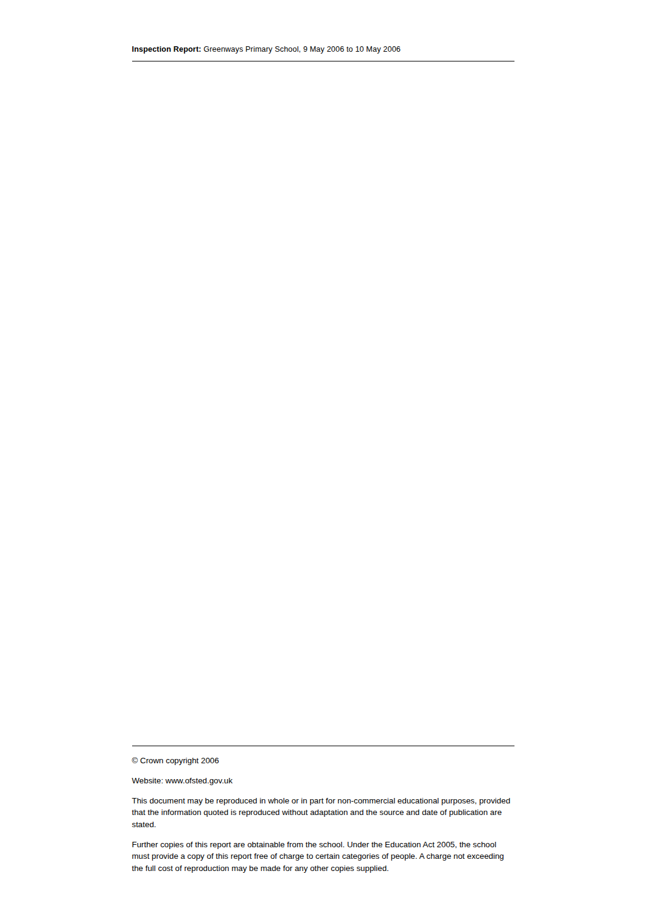Inspection Report: Greenways Primary School, 9 May 2006 to 10 May 2006
© Crown copyright 2006
Website: www.ofsted.gov.uk
This document may be reproduced in whole or in part for non-commercial educational purposes, provided that the information quoted is reproduced without adaptation and the source and date of publication are stated.
Further copies of this report are obtainable from the school. Under the Education Act 2005, the school must provide a copy of this report free of charge to certain categories of people. A charge not exceeding the full cost of reproduction may be made for any other copies supplied.